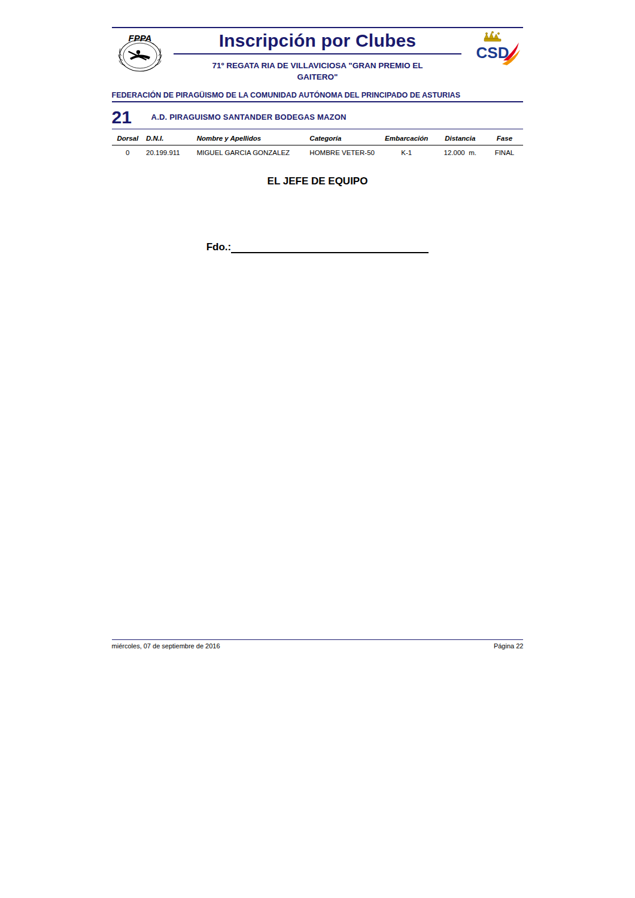FPPA
Inscripción por Clubes
71º REGATA RIA DE VILLAVICIOSA "GRAN PREMIO EL GAITERO"
CSD
FEDERACIÓN DE PIRAGÜISMO DE LA COMUNIDAD AUTÓNOMA DEL PRINCIPADO DE ASTURIAS
21
A.D. PIRAGUISMO SANTANDER BODEGAS MAZON
| Dorsal | D.N.I. | Nombre y Apellidos | Categoría | Embarcación | Distancia | Fase |
| --- | --- | --- | --- | --- | --- | --- |
| 0 | 20.199.911 | MIGUEL GARCIA GONZALEZ | HOMBRE VETER-50 | K-1 | 12.000 m. | FINAL |
EL JEFE DE EQUIPO
Fdo.:
miércoles, 07 de septiembre de 2016
Página 22